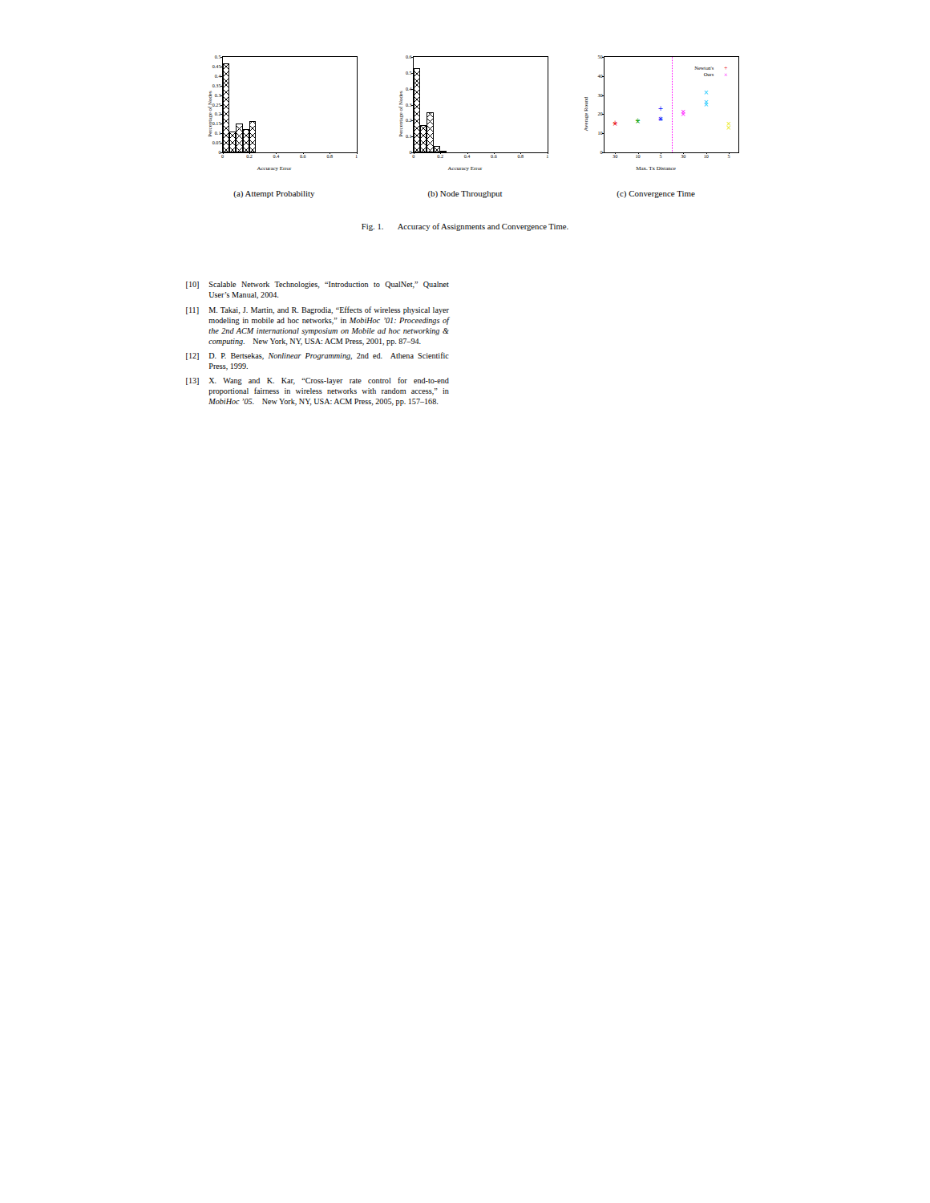Percentage of Nodes
0
0.05
0.1
0.15
0.2
0.25
0.3
0.35
0.4
0.45
0.5
0
0.2
0.4
0.6
0.8
1
Accuracy Error
(a) Attempt Probability
Percentage of Nodes
0
0.1
0.2
0.3
0.4
0.5
0.6
0
0.2
0.4
0.6
0.8
1
Accuracy Error
(b) Node Throughput
Average Round
0
10
20
30
40
50
30
10
5
30
10
5
Newton's+
Ours×
×
+
×
+
+
×
+
×
×
×
×
×
×
×
Max. Tx Distance
(c) Convergence Time
Fig. 1. Accuracy of Assignments and Convergence Time.
[10] Scalable Network Technologies, “Introduction to QualNet,” Qualnet User’s Manual, 2004.
[11] M. Takai, J. Martin, and R. Bagrodia, “Effects of wireless physical layer modeling in mobile ad hoc networks,” in MobiHoc ’01: Proceedings of the 2nd ACM international symposium on Mobile ad hoc networking & computing. New York, NY, USA: ACM Press, 2001, pp. 87–94.
[12] D. P. Bertsekas, Nonlinear Programming, 2nd ed. Athena Scientific Press, 1999.
[13] X. Wang and K. Kar, “Cross-layer rate control for end-to-end proportional fairness in wireless networks with random access,” in MobiHoc ’05. New York, NY, USA: ACM Press, 2005, pp. 157–168.